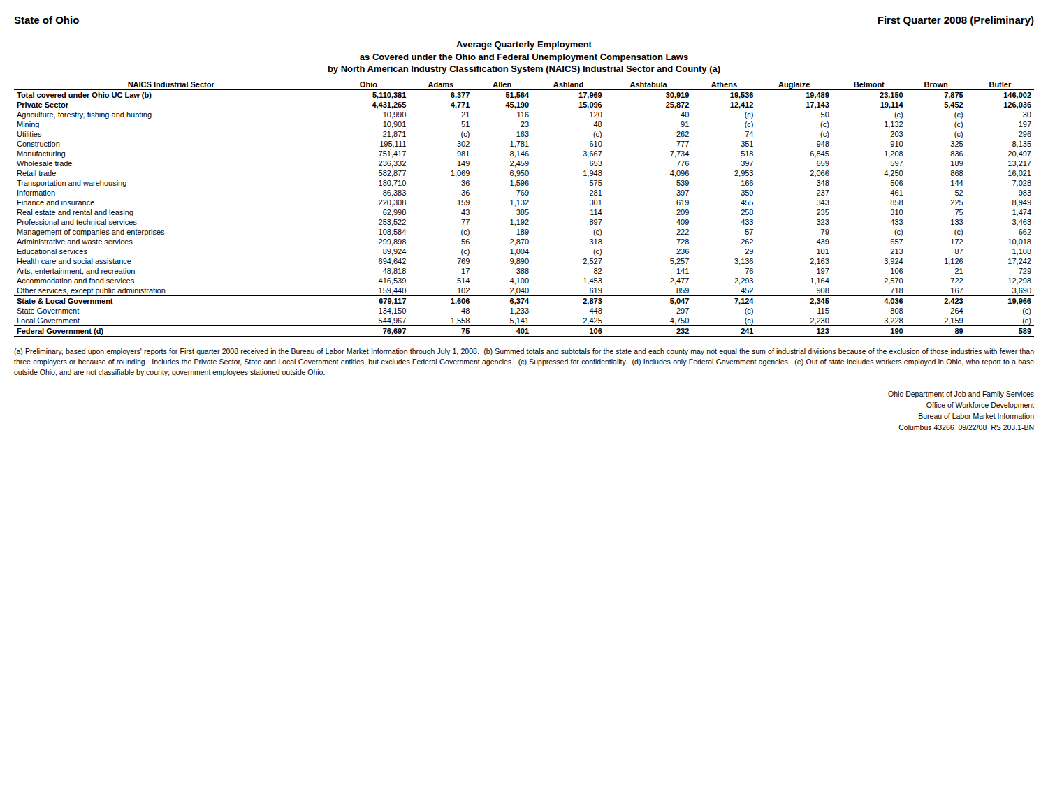State of Ohio
First Quarter 2008 (Preliminary)
Average Quarterly Employment
as Covered under the Ohio and Federal Unemployment Compensation Laws
by North American Industry Classification System (NAICS) Industrial Sector and County (a)
| NAICS Industrial Sector | Ohio | Adams | Allen | Ashland | Ashtabula | Athens | Auglaize | Belmont | Brown | Butler |
| --- | --- | --- | --- | --- | --- | --- | --- | --- | --- | --- |
| Total covered under Ohio UC Law (b) | 5,110,381 | 6,377 | 51,564 | 17,969 | 30,919 | 19,536 | 19,489 | 23,150 | 7,875 | 146,002 |
| Private Sector | 4,431,265 | 4,771 | 45,190 | 15,096 | 25,872 | 12,412 | 17,143 | 19,114 | 5,452 | 126,036 |
| Agriculture, forestry, fishing and hunting | 10,990 | 21 | 116 | 120 | 40 | (c) | 50 | (c) | (c) | 30 |
| Mining | 10,901 | 51 | 23 | 48 | 91 | (c) | (c) | 1,132 | (c) | 197 |
| Utilities | 21,871 | (c) | 163 | (c) | 262 | 74 | (c) | 203 | (c) | 296 |
| Construction | 195,111 | 302 | 1,781 | 610 | 777 | 351 | 948 | 910 | 325 | 8,135 |
| Manufacturing | 751,417 | 981 | 8,146 | 3,667 | 7,734 | 518 | 6,845 | 1,208 | 836 | 20,497 |
| Wholesale trade | 236,332 | 149 | 2,459 | 653 | 776 | 397 | 659 | 597 | 189 | 13,217 |
| Retail trade | 582,877 | 1,069 | 6,950 | 1,948 | 4,096 | 2,953 | 2,066 | 4,250 | 868 | 16,021 |
| Transportation and warehousing | 180,710 | 36 | 1,596 | 575 | 539 | 166 | 348 | 506 | 144 | 7,028 |
| Information | 86,383 | 36 | 769 | 281 | 397 | 359 | 237 | 461 | 52 | 983 |
| Finance and insurance | 220,308 | 159 | 1,132 | 301 | 619 | 455 | 343 | 858 | 225 | 8,949 |
| Real estate and rental and leasing | 62,998 | 43 | 385 | 114 | 209 | 258 | 235 | 310 | 75 | 1,474 |
| Professional and technical services | 253,522 | 77 | 1,192 | 897 | 409 | 433 | 323 | 433 | 133 | 3,463 |
| Management of companies and enterprises | 108,584 | (c) | 189 | (c) | 222 | 57 | 79 | (c) | (c) | 662 |
| Administrative and waste services | 299,898 | 56 | 2,870 | 318 | 728 | 262 | 439 | 657 | 172 | 10,018 |
| Educational services | 89,924 | (c) | 1,004 | (c) | 236 | 29 | 101 | 213 | 87 | 1,108 |
| Health care and social assistance | 694,642 | 769 | 9,890 | 2,527 | 5,257 | 3,136 | 2,163 | 3,924 | 1,126 | 17,242 |
| Arts, entertainment, and recreation | 48,818 | 17 | 388 | 82 | 141 | 76 | 197 | 106 | 21 | 729 |
| Accommodation and food services | 416,539 | 514 | 4,100 | 1,453 | 2,477 | 2,293 | 1,164 | 2,570 | 722 | 12,298 |
| Other services, except public administration | 159,440 | 102 | 2,040 | 619 | 859 | 452 | 908 | 718 | 167 | 3,690 |
| State & Local Government | 679,117 | 1,606 | 6,374 | 2,873 | 5,047 | 7,124 | 2,345 | 4,036 | 2,423 | 19,966 |
| State Government | 134,150 | 48 | 1,233 | 448 | 297 | (c) | 115 | 808 | 264 | (c) |
| Local Government | 544,967 | 1,558 | 5,141 | 2,425 | 4,750 | (c) | 2,230 | 3,228 | 2,159 | (c) |
| Federal Government (d) | 76,697 | 75 | 401 | 106 | 232 | 241 | 123 | 190 | 89 | 589 |
(a) Preliminary, based upon employers' reports for First quarter 2008 received in the Bureau of Labor Market Information through July 1, 2008. (b) Summed totals and subtotals for the state and each county may not equal the sum of industrial divisions because of the exclusion of those industries with fewer than three employers or because of rounding. Includes the Private Sector, State and Local Government entities, but excludes Federal Government agencies. (c) Suppressed for confidentiality. (d) Includes only Federal Government agencies. (e) Out of state includes workers employed in Ohio, who report to a base outside Ohio, and are not classifiable by county; government employees stationed outside Ohio.
Ohio Department of Job and Family Services
Office of Workforce Development
Bureau of Labor Market Information
Columbus 43266 09/22/08 RS 203.1-BN